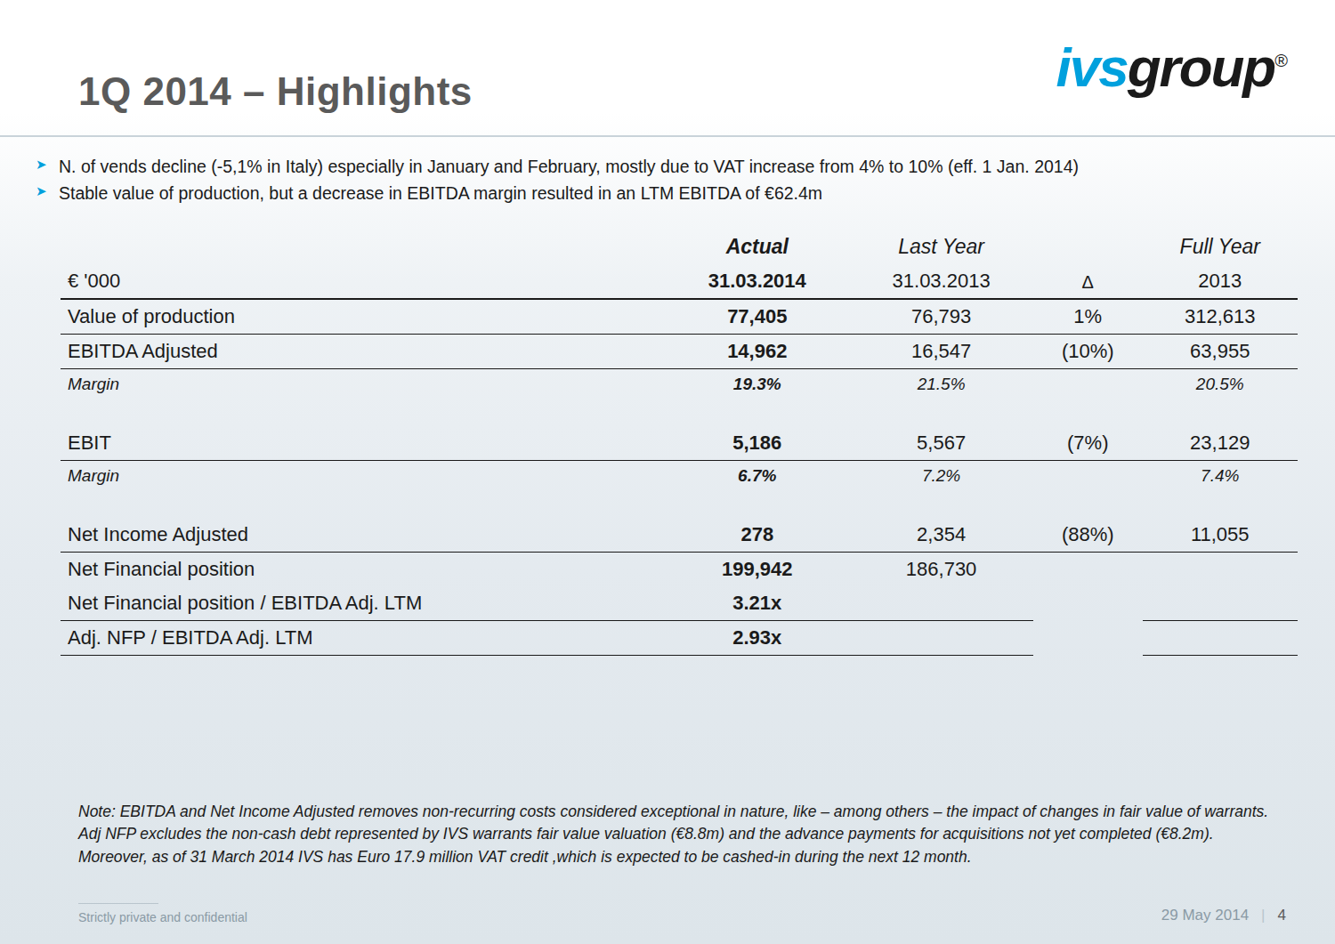1Q 2014 – Highlights
ivsgroup®
N. of vends decline (-5,1% in Italy) especially in January and February, mostly due to VAT increase from 4% to 10% (eff. 1 Jan. 2014)
Stable value of production, but a decrease in EBITDA margin resulted in an LTM EBITDA of €62.4m
| | Actual | Last Year | | Full Year |
| € '000 | 31.03.2014 | 31.03.2013 | Δ | 2013 |
| Value of production | 77,405 | 76,793 | 1% | 312,613 |
| EBITDA Adjusted | 14,962 | 16,547 | (10%) | 63,955 |
| Margin | 19.3% | 21.5% | | 20.5% |
| EBIT | 5,186 | 5,567 | (7%) | 23,129 |
| Margin | 6.7% | 7.2% | | 7.4% |
| Net Income Adjusted | 278 | 2,354 | (88%) | 11,055 |
| Net Financial position | 199,942 | 186,730 | | |
| Net Financial position / EBITDA Adj. LTM | 3.21x | | | |
| Adj. NFP / EBITDA Adj. LTM | 2.93x | | | |
Note: EBITDA and Net Income Adjusted removes non-recurring costs considered exceptional in nature, like – among others – the impact of changes in fair value of warrants. Adj NFP excludes the non-cash debt represented by IVS warrants fair value valuation (€8.8m) and the advance payments for acquisitions not yet completed (€8.2m).
Moreover, as of 31 March 2014 IVS has Euro 17.9 million VAT credit ,which is expected to be cashed-in during the next 12 month.
Strictly private and confidential
29 May 2014|4